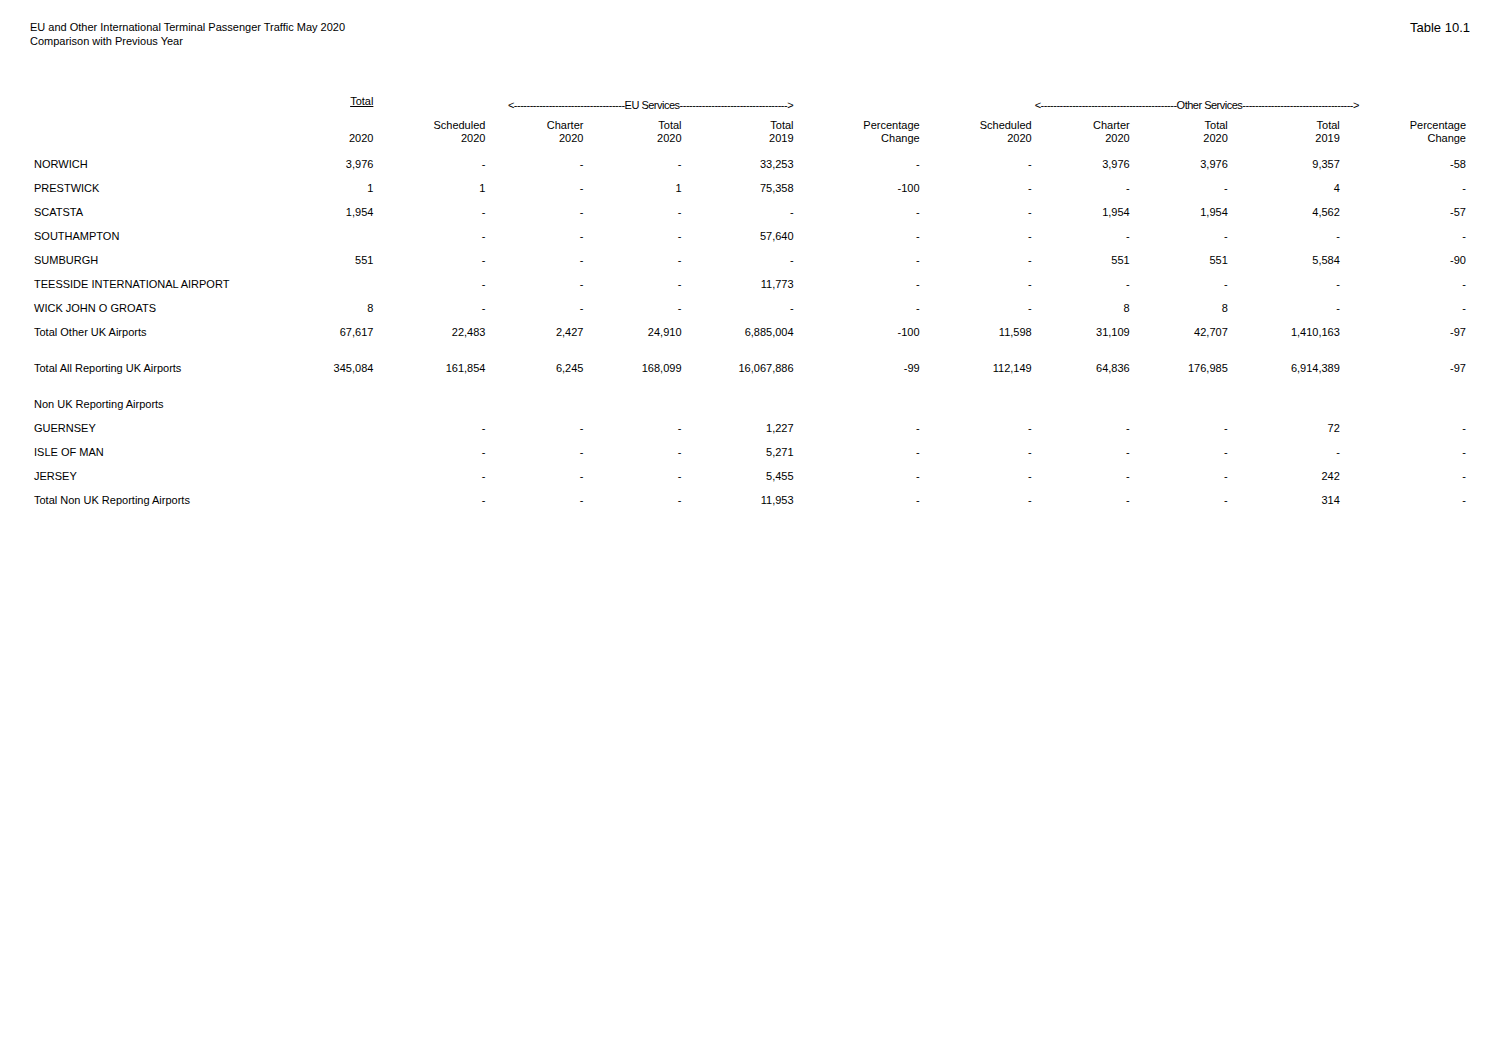EU and Other International Terminal Passenger Traffic May 2020
Comparison with Previous Year
Table 10.1
| | Total | <-----------------------------------EU Services----------------------------------> | <-------------------------------------------Other Services-----------------------------------> |
| | 2020 | Scheduled 2020 | Charter 2020 | Total 2020 | Total 2019 | Percentage Change | Scheduled 2020 | Charter 2020 | Total 2020 | Total 2019 | Percentage Change |
| NORWICH | 3,976 | - | - | - | 33,253 | - | - | 3,976 | 3,976 | 9,357 | -58 |
| PRESTWICK | 1 | 1 | - | 1 | 75,358 | -100 | - | - | - | 4 | - |
| SCATSTA | 1,954 | - | - | - | - | - | - | 1,954 | 1,954 | 4,562 | -57 |
| SOUTHAMPTON | | - | - | - | 57,640 | - | - | - | - | - | - |
| SUMBURGH | 551 | - | - | - | - | - | - | 551 | 551 | 5,584 | -90 |
| TEESSIDE INTERNATIONAL AIRPORT | | - | - | - | 11,773 | - | - | - | - | - | - |
| WICK JOHN O GROATS | 8 | - | - | - | - | - | - | 8 | 8 | - | - |
| Total Other UK Airports | 67,617 | 22,483 | 2,427 | 24,910 | 6,885,004 | -100 | 11,598 | 31,109 | 42,707 | 1,410,163 | -97 |
| Total All Reporting UK Airports | 345,084 | 161,854 | 6,245 | 168,099 | 16,067,886 | -99 | 112,149 | 64,836 | 176,985 | 6,914,389 | -97 |
| Non UK Reporting Airports | |
| GUERNSEY | | - | - | - | 1,227 | - | - | - | - | 72 | - |
| ISLE OF MAN | | - | - | - | 5,271 | - | - | - | - | - | - |
| JERSEY | | - | - | - | 5,455 | - | - | - | - | 242 | - |
| Total Non UK Reporting Airports | | - | - | - | 11,953 | - | - | - | - | 314 | - |